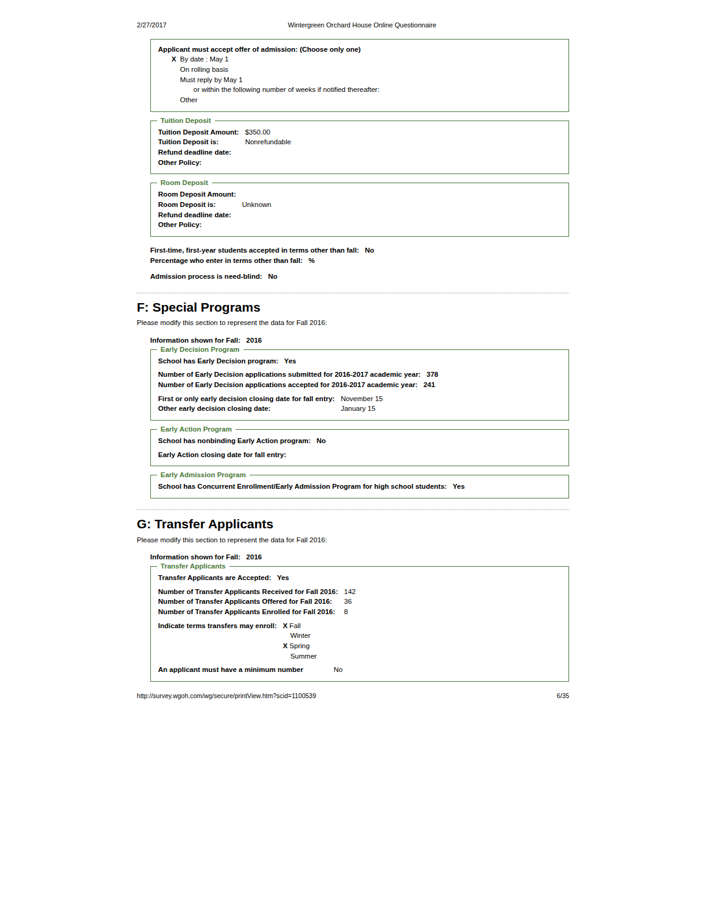2/27/2017
Wintergreen Orchard House Online Questionnaire
Applicant must accept offer of admission: (Choose only one)
XBy date : May 1
On rolling basis
Must reply by May 1
or within the following number of weeks if notified thereafter:
Other
Tuition Deposit
| Tuition Deposit Amount: | $350.00 |
| Tuition Deposit is: | Nonrefundable |
| Refund deadline date: | |
| Other Policy: | |
Room Deposit
| Room Deposit Amount: | |
| Room Deposit is: | Unknown |
| Refund deadline date: | |
| Other Policy: | |
First-time, first-year students accepted in terms other than fall: No
Percentage who enter in terms other than fall: %
Admission process is need-blind: No
F: Special Programs
Please modify this section to represent the data for Fall 2016:
Information shown for Fall: 2016
Early Decision Program
School has Early Decision program: Yes
Number of Early Decision applications submitted for 2016-2017 academic year: 378
Number of Early Decision applications accepted for 2016-2017 academic year: 241
| First or only early decision closing date for fall entry: | November 15 |
| Other early decision closing date: | January 15 |
Early Action Program
School has nonbinding Early Action program: No
Early Action closing date for fall entry:
Early Admission Program
School has Concurrent Enrollment/Early Admission Program for high school students: Yes
G: Transfer Applicants
Please modify this section to represent the data for Fall 2016:
Information shown for Fall: 2016
Transfer Applicants
Transfer Applicants are Accepted: Yes
| Number of Transfer Applicants Received for Fall 2016: | 142 |
| Number of Transfer Applicants Offered for Fall 2016: | 36 |
| Number of Transfer Applicants Enrolled for Fall 2016: | 8 |
| Indicate terms transfers may enroll: | X Fall Winter X Spring Summer |
| An applicant must have a minimum number | No |
http://survey.wgoh.com/wg/secure/printView.htm?scid=1100539
6/35